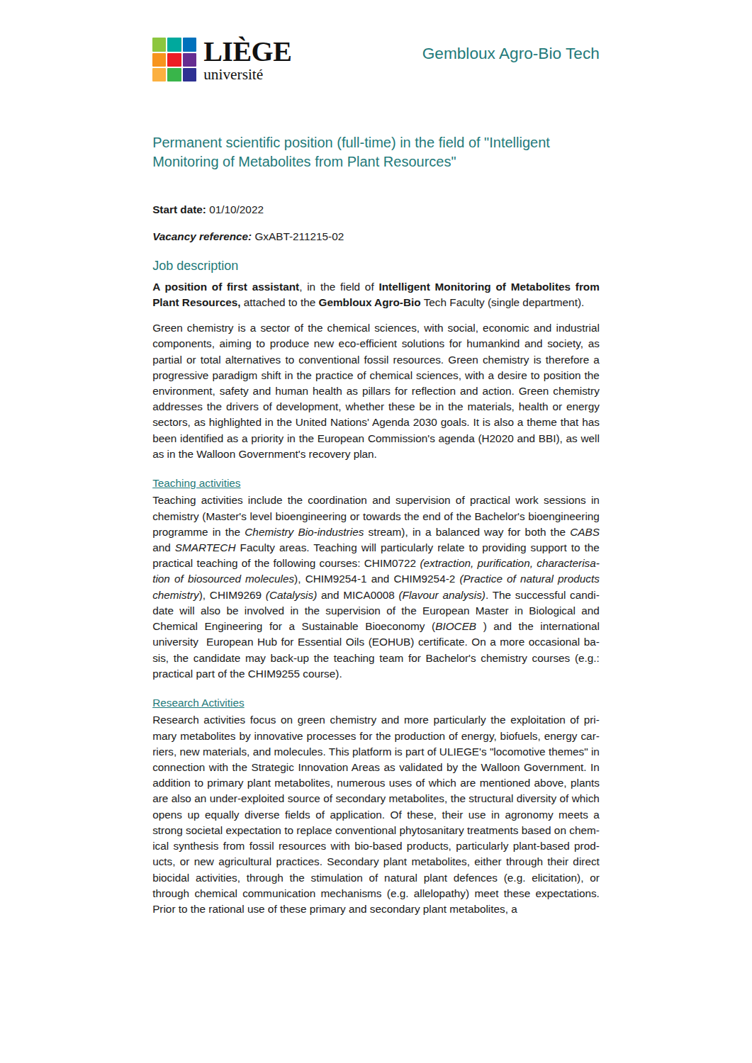LIÈGE université
Gembloux Agro-Bio Tech
Permanent scientific position (full-time) in the field of "Intelligent Monitoring of Metabolites from Plant Resources"
Start date: 01/10/2022
Vacancy reference: GxABT-211215-02
Job description
A position of first assistant, in the field of Intelligent Monitoring of Metabolites from Plant Resources, attached to the Gembloux Agro-Bio Tech Faculty (single department).
Green chemistry is a sector of the chemical sciences, with social, economic and industrial components, aiming to produce new eco-efficient solutions for humankind and society, as partial or total alternatives to conventional fossil resources. Green chemistry is therefore a progressive paradigm shift in the practice of chemical sciences, with a desire to position the environment, safety and human health as pillars for reflection and action. Green chemistry addresses the drivers of development, whether these be in the materials, health or energy sectors, as highlighted in the United Nations' Agenda 2030 goals. It is also a theme that has been identified as a priority in the European Commission's agenda (H2020 and BBI), as well as in the Walloon Government's recovery plan.
Teaching activities
Teaching activities include the coordination and supervision of practical work sessions in chemistry (Master's level bioengineering or towards the end of the Bachelor's bioengineering programme in the Chemistry Bio-industries stream), in a balanced way for both the CABS and SMARTECH Faculty areas. Teaching will particularly relate to providing support to the practical teaching of the following courses: CHIM0722 (extraction, purification, characterisation of biosourced molecules), CHIM9254-1 and CHIM9254-2 (Practice of natural products chemistry), CHIM9269 (Catalysis) and MICA0008 (Flavour analysis). The successful candidate will also be involved in the supervision of the European Master in Biological and Chemical Engineering for a Sustainable Bioeconomy (BIOCEB ) and the international university European Hub for Essential Oils (EOHUB) certificate. On a more occasional basis, the candidate may back-up the teaching team for Bachelor's chemistry courses (e.g.: practical part of the CHIM9255 course).
Research Activities
Research activities focus on green chemistry and more particularly the exploitation of primary metabolites by innovative processes for the production of energy, biofuels, energy carriers, new materials, and molecules. This platform is part of ULIEGE's "locomotive themes" in connection with the Strategic Innovation Areas as validated by the Walloon Government. In addition to primary plant metabolites, numerous uses of which are mentioned above, plants are also an under-exploited source of secondary metabolites, the structural diversity of which opens up equally diverse fields of application. Of these, their use in agronomy meets a strong societal expectation to replace conventional phytosanitary treatments based on chemical synthesis from fossil resources with bio-based products, particularly plant-based products, or new agricultural practices. Secondary plant metabolites, either through their direct biocidal activities, through the stimulation of natural plant defences (e.g. elicitation), or through chemical communication mechanisms (e.g. allelopathy) meet these expectations. Prior to the rational use of these primary and secondary plant metabolites, a